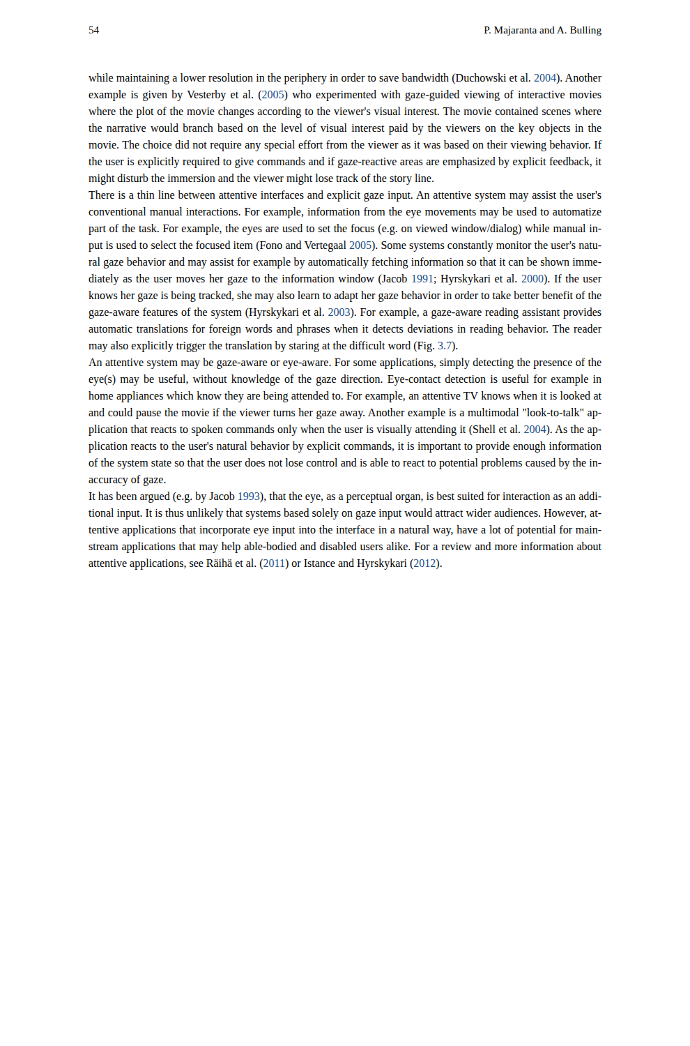54 P. Majaranta and A. Bulling
while maintaining a lower resolution in the periphery in order to save bandwidth (Duchowski et al. 2004). Another example is given by Vesterby et al. (2005) who experimented with gaze-guided viewing of interactive movies where the plot of the movie changes according to the viewer's visual interest. The movie contained scenes where the narrative would branch based on the level of visual interest paid by the viewers on the key objects in the movie. The choice did not require any special effort from the viewer as it was based on their viewing behavior. If the user is explicitly required to give commands and if gaze-reactive areas are emphasized by explicit feedback, it might disturb the immersion and the viewer might lose track of the story line.
There is a thin line between attentive interfaces and explicit gaze input. An attentive system may assist the user's conventional manual interactions. For example, information from the eye movements may be used to automatize part of the task. For example, the eyes are used to set the focus (e.g. on viewed window/dialog) while manual input is used to select the focused item (Fono and Vertegaal 2005). Some systems constantly monitor the user's natural gaze behavior and may assist for example by automatically fetching information so that it can be shown immediately as the user moves her gaze to the information window (Jacob 1991; Hyrskykari et al. 2000). If the user knows her gaze is being tracked, she may also learn to adapt her gaze behavior in order to take better benefit of the gaze-aware features of the system (Hyrskykari et al. 2003). For example, a gaze-aware reading assistant provides automatic translations for foreign words and phrases when it detects deviations in reading behavior. The reader may also explicitly trigger the translation by staring at the difficult word (Fig. 3.7).
An attentive system may be gaze-aware or eye-aware. For some applications, simply detecting the presence of the eye(s) may be useful, without knowledge of the gaze direction. Eye-contact detection is useful for example in home appliances which know they are being attended to. For example, an attentive TV knows when it is looked at and could pause the movie if the viewer turns her gaze away. Another example is a multimodal "look-to-talk" application that reacts to spoken commands only when the user is visually attending it (Shell et al. 2004). As the application reacts to the user's natural behavior by explicit commands, it is important to provide enough information of the system state so that the user does not lose control and is able to react to potential problems caused by the inaccuracy of gaze.
It has been argued (e.g. by Jacob 1993), that the eye, as a perceptual organ, is best suited for interaction as an additional input. It is thus unlikely that systems based solely on gaze input would attract wider audiences. However, attentive applications that incorporate eye input into the interface in a natural way, have a lot of potential for mainstream applications that may help able-bodied and disabled users alike. For a review and more information about attentive applications, see Räihä et al. (2011) or Istance and Hyrskykari (2012).